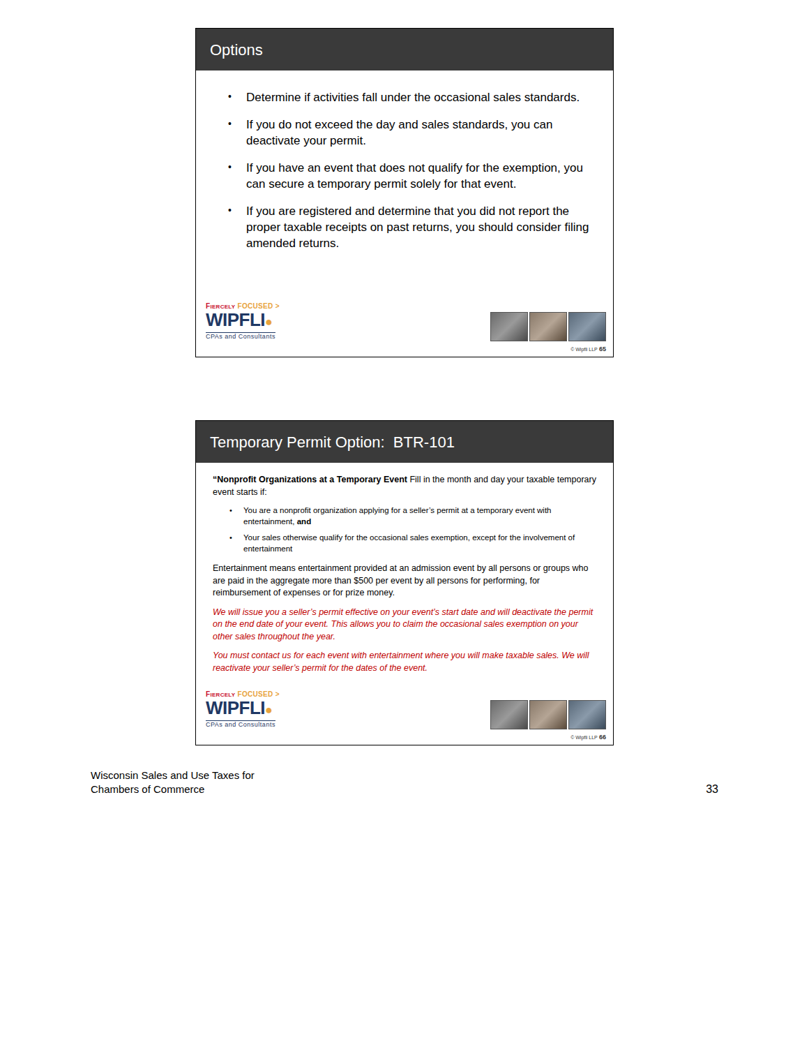Options
Determine if activities fall under the occasional sales standards.
If you do not exceed the day and sales standards, you can deactivate your permit.
If you have an event that does not qualify for the exemption, you can secure a temporary permit solely for that event.
If you are registered and determine that you did not report the proper taxable receipts on past returns, you should consider filing amended returns.
FIERCELY FOCUSED >
WIPFLI●
CPAs and Consultants
© Wipfli LLP 65
Temporary Permit Option: BTR-101
“Nonprofit Organizations at a Temporary Event Fill in the month and day your taxable temporary event starts if:
You are a nonprofit organization applying for a seller’s permit at a temporary event with entertainment, and
Your sales otherwise qualify for the occasional sales exemption, except for the involvement of entertainment
Entertainment means entertainment provided at an admission event by all persons or groups who are paid in the aggregate more than $500 per event by all persons for performing, for reimbursement of expenses or for prize money.
We will issue you a seller’s permit effective on your event’s start date and will deactivate the permit on the end date of your event. This allows you to claim the occasional sales exemption on your other sales throughout the year.
You must contact us for each event with entertainment where you will make taxable sales. We will reactivate your seller’s permit for the dates of the event.
FIERCELY FOCUSED >
WIPFLI●
CPAs and Consultants
© Wipfli LLP 66
Wisconsin Sales and Use Taxes for
Chambers of Commerce
33